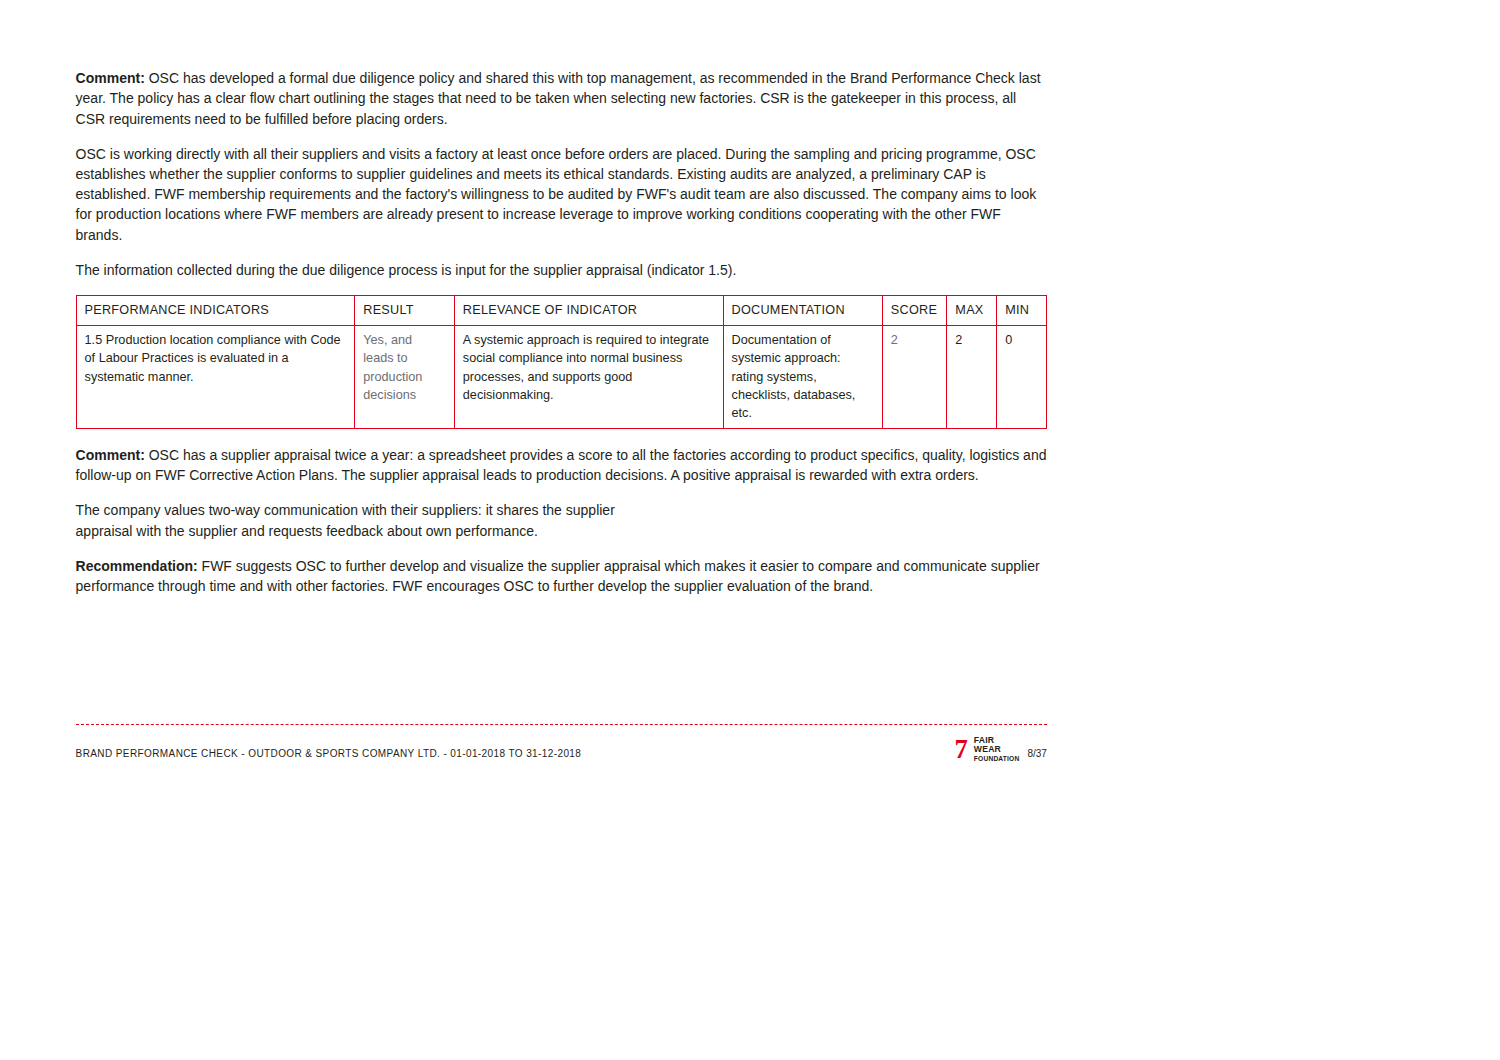Comment: OSC has developed a formal due diligence policy and shared this with top management, as recommended in the Brand Performance Check last year. The policy has a clear flow chart outlining the stages that need to be taken when selecting new factories. CSR is the gatekeeper in this process, all CSR requirements need to be fulfilled before placing orders.
OSC is working directly with all their suppliers and visits a factory at least once before orders are placed. During the sampling and pricing programme, OSC establishes whether the supplier conforms to supplier guidelines and meets its ethical standards. Existing audits are analyzed, a preliminary CAP is established. FWF membership requirements and the factory's willingness to be audited by FWF's audit team are also discussed. The company aims to look for production locations where FWF members are already present to increase leverage to improve working conditions cooperating with the other FWF brands.
The information collected during the due diligence process is input for the supplier appraisal (indicator 1.5).
| PERFORMANCE INDICATORS | RESULT | RELEVANCE OF INDICATOR | DOCUMENTATION | SCORE | MAX | MIN |
| --- | --- | --- | --- | --- | --- | --- |
| 1.5 Production location compliance with Code of Labour Practices is evaluated in a systematic manner. | Yes, and leads to production decisions | A systemic approach is required to integrate social compliance into normal business processes, and supports good decisionmaking. | Documentation of systemic approach: rating systems, checklists, databases, etc. | 2 | 2 | 0 |
Comment: OSC has a supplier appraisal twice a year: a spreadsheet provides a score to all the factories according to product specifics, quality, logistics and follow-up on FWF Corrective Action Plans. The supplier appraisal leads to production decisions. A positive appraisal is rewarded with extra orders.
The company values two-way communication with their suppliers: it shares the supplier
appraisal with the supplier and requests feedback about own performance.
Recommendation: FWF suggests OSC to further develop and visualize the supplier appraisal which makes it easier to compare and communicate supplier performance through time and with other factories. FWF encourages OSC to further develop the supplier evaluation of the brand.
Brand performance check - Outdoor & Sports Company Ltd. - 01-01-2018 to 31-12-2018
7 FAIR
WEAR
FOUNDATION
8/37